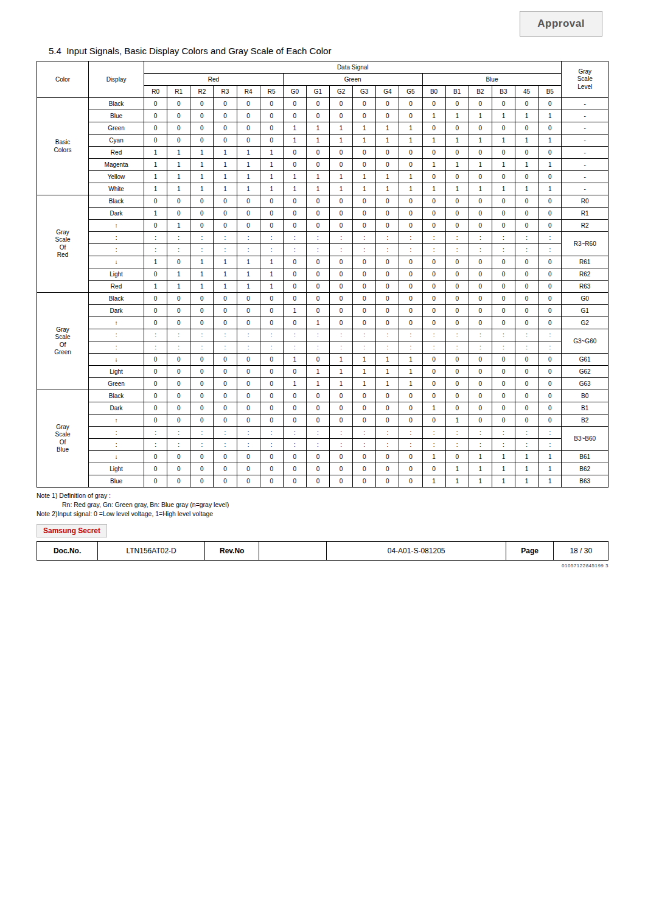Approval
5.4 Input Signals, Basic Display Colors and Gray Scale of Each Color
| Color | Display | Data Signal | Gray Scale Level |
| --- | --- | --- | --- |
| Red | Green | Blue |
| R0 | R1 | R2 | R3 | R4 | R5 | G0 | G1 | G2 | G3 | G4 | G5 | B0 | B1 | B2 | B3 | 45 | B5 |
| Basic Colors | Black | 0 | 0 | 0 | 0 | 0 | 0 | 0 | 0 | 0 | 0 | 0 | 0 | 0 | 0 | 0 | 0 | 0 | 0 | - |
| Blue | 0 | 0 | 0 | 0 | 0 | 0 | 0 | 0 | 0 | 0 | 0 | 0 | 1 | 1 | 1 | 1 | 1 | 1 | - |
| Green | 0 | 0 | 0 | 0 | 0 | 0 | 1 | 1 | 1 | 1 | 1 | 1 | 0 | 0 | 0 | 0 | 0 | 0 | - |
| Cyan | 0 | 0 | 0 | 0 | 0 | 0 | 1 | 1 | 1 | 1 | 1 | 1 | 1 | 1 | 1 | 1 | 1 | 1 | - |
| Red | 1 | 1 | 1 | 1 | 1 | 1 | 0 | 0 | 0 | 0 | 0 | 0 | 0 | 0 | 0 | 0 | 0 | 0 | - |
| Magenta | 1 | 1 | 1 | 1 | 1 | 1 | 0 | 0 | 0 | 0 | 0 | 0 | 1 | 1 | 1 | 1 | 1 | 1 | - |
| Yellow | 1 | 1 | 1 | 1 | 1 | 1 | 1 | 1 | 1 | 1 | 1 | 1 | 0 | 0 | 0 | 0 | 0 | 0 | - |
| White | 1 | 1 | 1 | 1 | 1 | 1 | 1 | 1 | 1 | 1 | 1 | 1 | 1 | 1 | 1 | 1 | 1 | 1 | - |
| Gray Scale Of Red | Black | 0 | 0 | 0 | 0 | 0 | 0 | 0 | 0 | 0 | 0 | 0 | 0 | 0 | 0 | 0 | 0 | 0 | 0 | R0 |
| Dark | 1 | 0 | 0 | 0 | 0 | 0 | 0 | 0 | 0 | 0 | 0 | 0 | 0 | 0 | 0 | 0 | 0 | 0 | R1 |
| ↑ | 0 | 1 | 0 | 0 | 0 | 0 | 0 | 0 | 0 | 0 | 0 | 0 | 0 | 0 | 0 | 0 | 0 | 0 | R2 |
| : | : | : | : | : | : | : | : | : | : | : | : | : | : | : | : | : | : | : | R3~R60 |
| : | : | : | : | : | : | : | : | : | : | : | : | : | : | : | : | : | : | : |
| ↓ | 1 | 0 | 1 | 1 | 1 | 1 | 0 | 0 | 0 | 0 | 0 | 0 | 0 | 0 | 0 | 0 | 0 | 0 | R61 |
| Light | 0 | 1 | 1 | 1 | 1 | 1 | 0 | 0 | 0 | 0 | 0 | 0 | 0 | 0 | 0 | 0 | 0 | 0 | R62 |
| Red | 1 | 1 | 1 | 1 | 1 | 1 | 0 | 0 | 0 | 0 | 0 | 0 | 0 | 0 | 0 | 0 | 0 | 0 | R63 |
| Gray Scale Of Green | Black | 0 | 0 | 0 | 0 | 0 | 0 | 0 | 0 | 0 | 0 | 0 | 0 | 0 | 0 | 0 | 0 | 0 | 0 | G0 |
| Dark | 0 | 0 | 0 | 0 | 0 | 0 | 1 | 0 | 0 | 0 | 0 | 0 | 0 | 0 | 0 | 0 | 0 | 0 | G1 |
| ↑ | 0 | 0 | 0 | 0 | 0 | 0 | 0 | 1 | 0 | 0 | 0 | 0 | 0 | 0 | 0 | 0 | 0 | 0 | G2 |
| : | : | : | : | : | : | : | : | : | : | : | : | : | : | : | : | : | : | : | G3~G60 |
| : | : | : | : | : | : | : | : | : | : | : | : | : | : | : | : | : | : | : |
| ↓ | 0 | 0 | 0 | 0 | 0 | 0 | 1 | 0 | 1 | 1 | 1 | 1 | 0 | 0 | 0 | 0 | 0 | 0 | G61 |
| Light | 0 | 0 | 0 | 0 | 0 | 0 | 0 | 1 | 1 | 1 | 1 | 1 | 0 | 0 | 0 | 0 | 0 | 0 | G62 |
| Green | 0 | 0 | 0 | 0 | 0 | 0 | 1 | 1 | 1 | 1 | 1 | 1 | 0 | 0 | 0 | 0 | 0 | 0 | G63 |
| Gray Scale Of Blue | Black | 0 | 0 | 0 | 0 | 0 | 0 | 0 | 0 | 0 | 0 | 0 | 0 | 0 | 0 | 0 | 0 | 0 | 0 | B0 |
| Dark | 0 | 0 | 0 | 0 | 0 | 0 | 0 | 0 | 0 | 0 | 0 | 0 | 1 | 0 | 0 | 0 | 0 | 0 | B1 |
| ↑ | 0 | 0 | 0 | 0 | 0 | 0 | 0 | 0 | 0 | 0 | 0 | 0 | 0 | 1 | 0 | 0 | 0 | 0 | B2 |
| : | : | : | : | : | : | : | : | : | : | : | : | : | : | : | : | : | : | : | B3~B60 |
| : | : | : | : | : | : | : | : | : | : | : | : | : | : | : | : | : | : | : |
| ↓ | 0 | 0 | 0 | 0 | 0 | 0 | 0 | 0 | 0 | 0 | 0 | 0 | 1 | 0 | 1 | 1 | 1 | 1 | B61 |
| Light | 0 | 0 | 0 | 0 | 0 | 0 | 0 | 0 | 0 | 0 | 0 | 0 | 0 | 1 | 1 | 1 | 1 | 1 | B62 |
| Blue | 0 | 0 | 0 | 0 | 0 | 0 | 0 | 0 | 0 | 0 | 0 | 0 | 1 | 1 | 1 | 1 | 1 | 1 | B63 |
Note 1) Definition of gray :
Rn: Red gray, Gn: Green gray, Bn: Blue gray (n=gray level)
Note 2)Input signal: 0 =Low level voltage, 1=High level voltage
Samsung Secret
| Doc.No. | LTN156AT02-D | Rev.No | | 04-A01-S-081205 | Page | 18 / 30 |
01057122845199 3